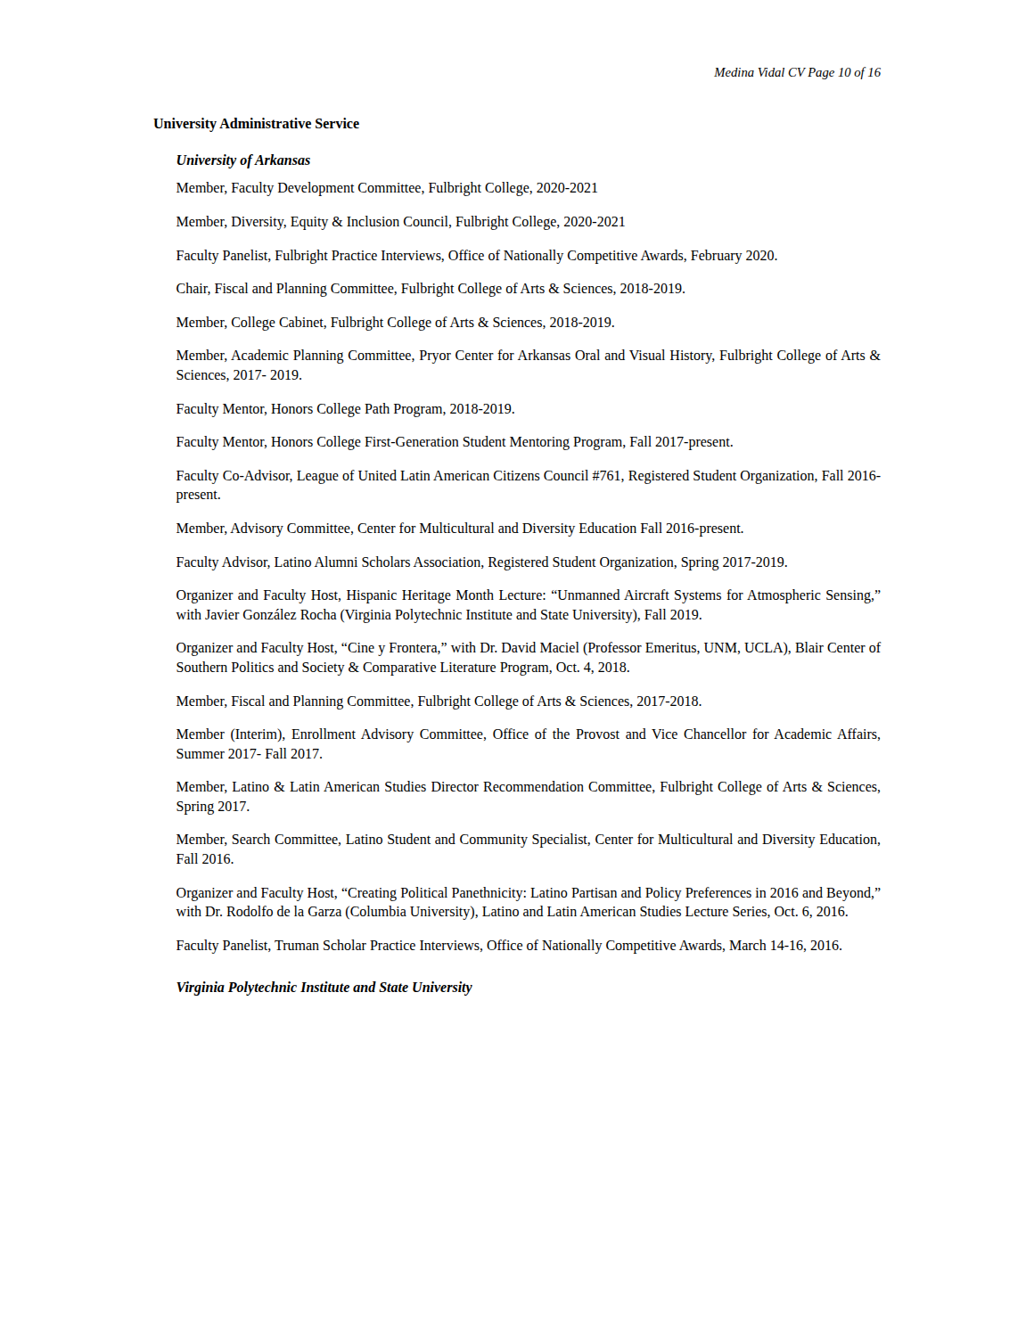Medina Vidal CV Page 10 of 16
University Administrative Service
University of Arkansas
Member, Faculty Development Committee, Fulbright College, 2020-2021
Member, Diversity, Equity & Inclusion Council, Fulbright College, 2020-2021
Faculty Panelist, Fulbright Practice Interviews, Office of Nationally Competitive Awards, February 2020.
Chair, Fiscal and Planning Committee, Fulbright College of Arts & Sciences, 2018-2019.
Member, College Cabinet, Fulbright College of Arts & Sciences, 2018-2019.
Member, Academic Planning Committee, Pryor Center for Arkansas Oral and Visual History, Fulbright College of Arts & Sciences, 2017- 2019.
Faculty Mentor, Honors College Path Program, 2018-2019.
Faculty Mentor, Honors College First-Generation Student Mentoring Program, Fall 2017-present.
Faculty Co-Advisor, League of United Latin American Citizens Council #761, Registered Student Organization, Fall 2016-present.
Member, Advisory Committee, Center for Multicultural and Diversity Education Fall 2016-present.
Faculty Advisor, Latino Alumni Scholars Association, Registered Student Organization, Spring 2017-2019.
Organizer and Faculty Host, Hispanic Heritage Month Lecture: “Unmanned Aircraft Systems for Atmospheric Sensing,” with Javier González Rocha (Virginia Polytechnic Institute and State University), Fall 2019.
Organizer and Faculty Host, “Cine y Frontera,” with Dr. David Maciel (Professor Emeritus, UNM, UCLA), Blair Center of Southern Politics and Society & Comparative Literature Program, Oct. 4, 2018.
Member, Fiscal and Planning Committee, Fulbright College of Arts & Sciences, 2017-2018.
Member (Interim), Enrollment Advisory Committee, Office of the Provost and Vice Chancellor for Academic Affairs, Summer 2017- Fall 2017.
Member, Latino & Latin American Studies Director Recommendation Committee, Fulbright College of Arts & Sciences, Spring 2017.
Member, Search Committee, Latino Student and Community Specialist, Center for Multicultural and Diversity Education, Fall 2016.
Organizer and Faculty Host, “Creating Political Panethnicity: Latino Partisan and Policy Preferences in 2016 and Beyond,” with Dr. Rodolfo de la Garza (Columbia University), Latino and Latin American Studies Lecture Series, Oct. 6, 2016.
Faculty Panelist, Truman Scholar Practice Interviews, Office of Nationally Competitive Awards, March 14-16, 2016.
Virginia Polytechnic Institute and State University